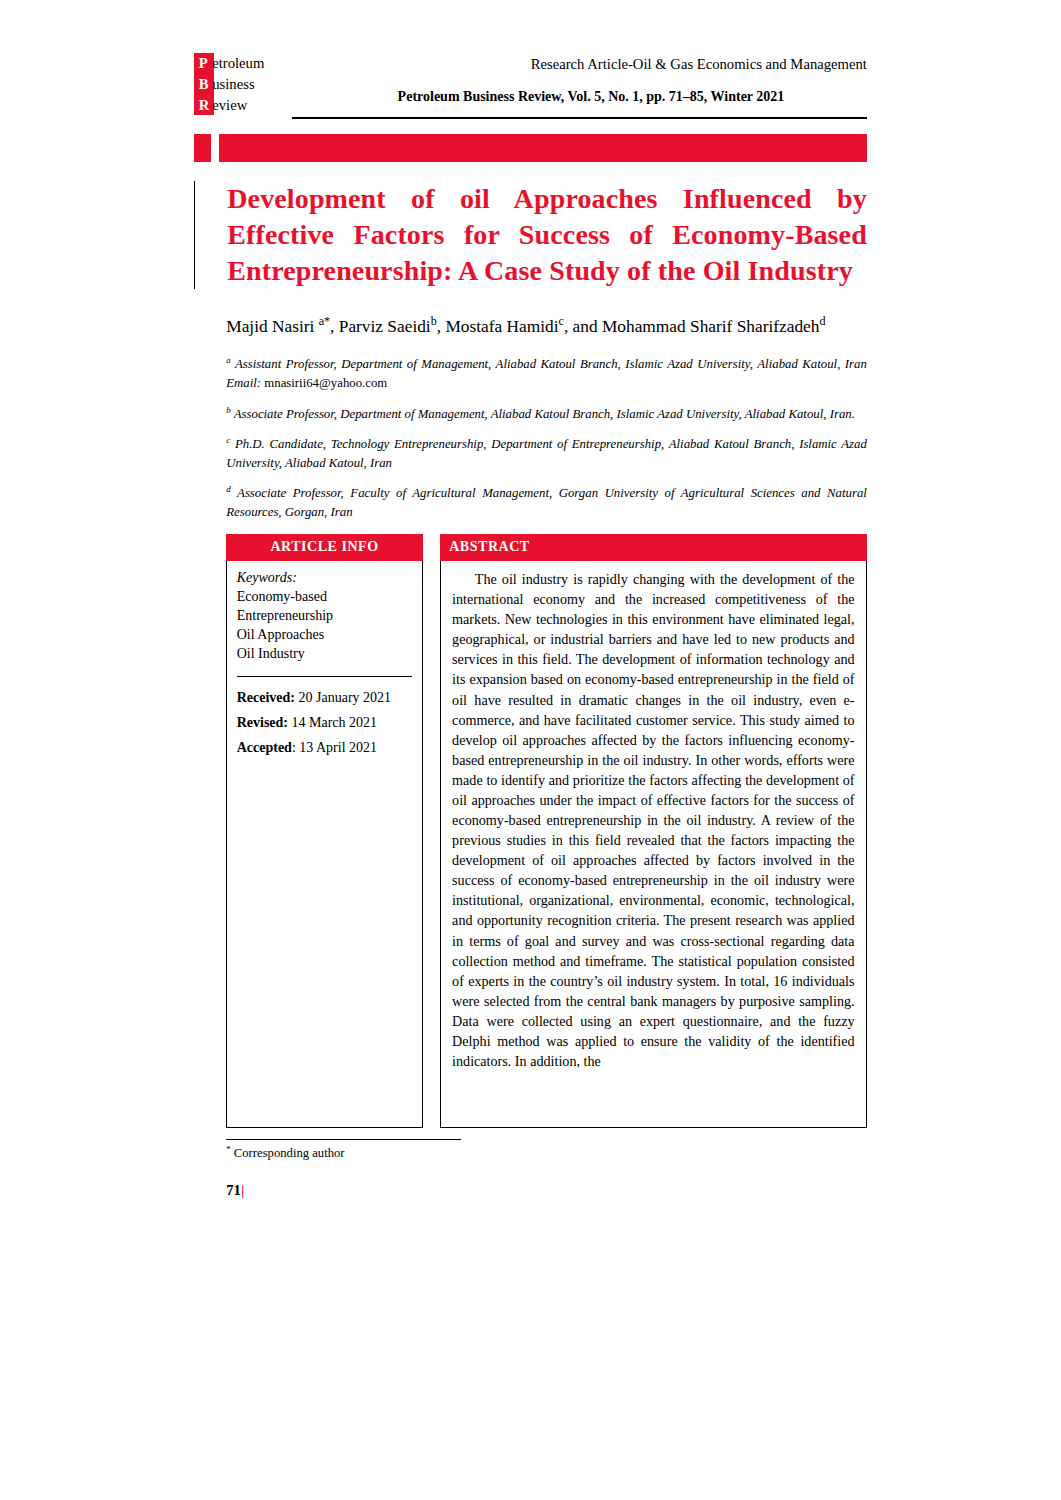Petroleum
Business
Review
Research Article-Oil & Gas Economics and Management
Petroleum Business Review, Vol. 5, No. 1, pp. 71–85, Winter 2021
Development of oil Approaches Influenced by Effective Factors for Success of Economy-Based Entrepreneurship: A Case Study of the Oil Industry
Majid Nasiri a*, Parviz Saeidib, Mostafa Hamidic, and Mohammad Sharif Sharifzadehd
a Assistant Professor, Department of Management, Aliabad Katoul Branch, Islamic Azad University, Aliabad Katoul, Iran Email: mnasirii64@yahoo.com
b Associate Professor, Department of Management, Aliabad Katoul Branch, Islamic Azad University, Aliabad Katoul, Iran.
c Ph.D. Candidate, Technology Entrepreneurship, Department of Entrepreneurship, Aliabad Katoul Branch, Islamic Azad University, Aliabad Katoul, Iran
d Associate Professor, Faculty of Agricultural Management, Gorgan University of Agricultural Sciences and Natural Resources, Gorgan, Iran
ARTICLE INFO
Keywords:
Economy-based
Entrepreneurship
Oil Approaches
Oil Industry
Received: 20 January 2021
Revised: 14 March 2021
Accepted: 13 April 2021
ABSTRACT
The oil industry is rapidly changing with the development of the international economy and the increased competitiveness of the markets. New technologies in this environment have eliminated legal, geographical, or industrial barriers and have led to new products and services in this field. The development of information technology and its expansion based on economy-based entrepreneurship in the field of oil have resulted in dramatic changes in the oil industry, even e-commerce, and have facilitated customer service. This study aimed to develop oil approaches affected by the factors influencing economy-based entrepreneurship in the oil industry. In other words, efforts were made to identify and prioritize the factors affecting the development of oil approaches under the impact of effective factors for the success of economy-based entrepreneurship in the oil industry. A review of the previous studies in this field revealed that the factors impacting the development of oil approaches affected by factors involved in the success of economy-based entrepreneurship in the oil industry were institutional, organizational, environmental, economic, technological, and opportunity recognition criteria. The present research was applied in terms of goal and survey and was cross-sectional regarding data collection method and timeframe. The statistical population consisted of experts in the country’s oil industry system. In total, 16 individuals were selected from the central bank managers by purposive sampling. Data were collected using an expert questionnaire, and the fuzzy Delphi method was applied to ensure the validity of the identified indicators. In addition, the
* Corresponding author
71|